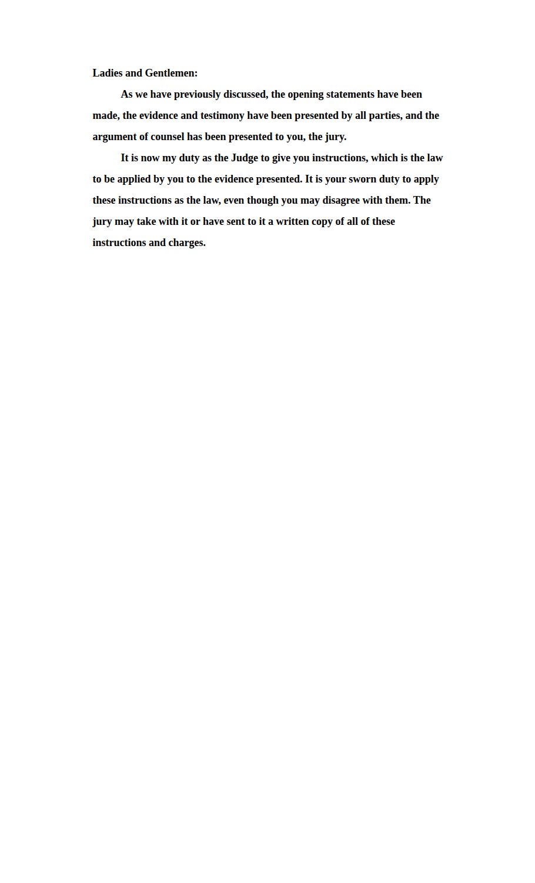Ladies and Gentlemen:
As we have previously discussed, the opening statements have been made, the evidence and testimony have been presented by all parties, and the argument of counsel has been presented to you, the jury.
It is now my duty as the Judge to give you instructions, which is the law to be applied by you to the evidence presented. It is your sworn duty to apply these instructions as the law, even though you may disagree with them. The jury may take with it or have sent to it a written copy of all of these instructions and charges.